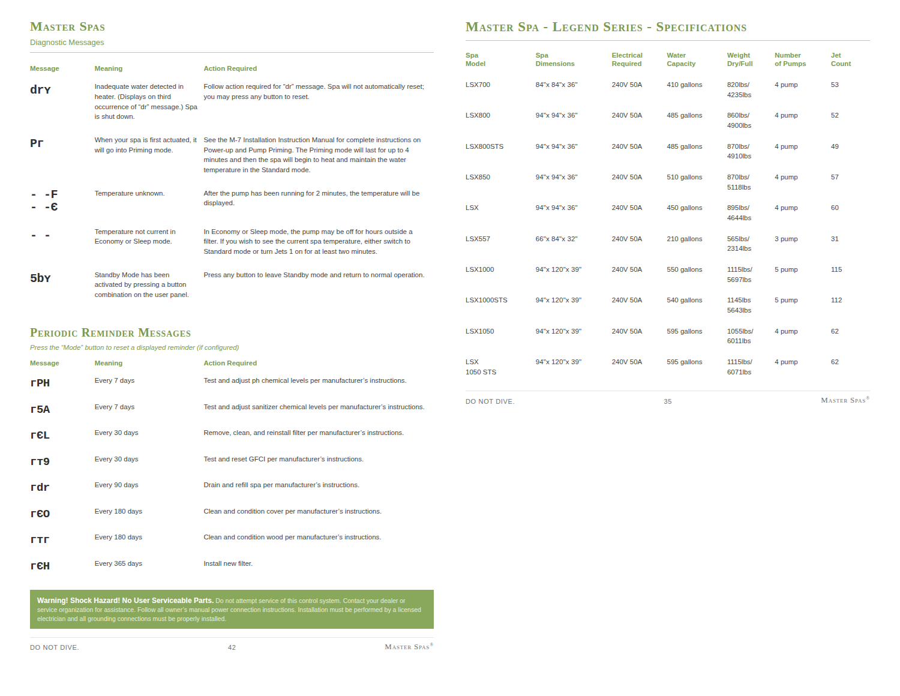Master Spas
Diagnostic Messages
| Message | Meaning | Action Required |
| --- | --- | --- |
| drʏ | Inadequate water detected in heater. (Displays on third occurrence of “dr” message.) Spa is shut down. | Follow action required for “dr” message. Spa will not automatically reset; you may press any button to reset. |
| Pг | When your spa is first actuated, it will go into Priming mode. | See the M-7 Installation Instruction Manual for complete instructions on Power-up and Pump Priming. The Priming mode will last for up to 4 minutes and then the spa will begin to heat and maintain the water temperature in the Standard mode. |
| - -F - -Є | Temperature unknown. | After the pump has been running for 2 minutes, the temperature will be displayed. |
| - - | Temperature not current in Economy or Sleep mode. | In Economy or Sleep mode, the pump may be off for hours outside a filter. If you wish to see the current spa temperature, either switch to Standard mode or turn Jets 1 on for at least two minutes. |
| 5bʏ | Standby Mode has been activated by pressing a button combination on the user panel. | Press any button to leave Standby mode and return to normal operation. |
Periodic Reminder Messages
Press the “Mode” button to reset a displayed reminder (if configured)
| Message | Meaning | Action Required |
| --- | --- | --- |
| гPH | Every 7 days | Test and adjust ph chemical levels per manufacturer’s instructions. |
| г5A | Every 7 days | Test and adjust sanitizer chemical levels per manufacturer’s instructions. |
| гЄL | Every 30 days | Remove, clean, and reinstall filter per manufacturer’s instructions. |
| гт9 | Every 30 days | Test and reset GFCI per manufacturer’s instructions. |
| гdr | Every 90 days | Drain and refill spa per manufacturer’s instructions. |
| гЄO | Every 180 days | Clean and condition cover per manufacturer’s instructions. |
| гтг | Every 180 days | Clean and condition wood per manufacturer’s instructions. |
| гЄH | Every 365 days | Install new filter. |
Warning! Shock Hazard! No User Serviceable Parts. Do not attempt service of this control system. Contact your dealer or service organization for assistance. Follow all owner’s manual power connection instructions. Installation must be performed by a licensed electrician and all grounding connections must be properly installed.
DO NOT DIVE. 42 Master Spas®
Master Spa - Legend Series - Specifications
| Spa Model | Spa Dimensions | Electrical Required | Water Capacity | Weight Dry/Full | Number of Pumps | Jet Count |
| --- | --- | --- | --- | --- | --- | --- |
| LSX700 | 84"x 84"x 36" | 240V 50A | 410 gallons | 820lbs/ 4235lbs | 4 pump | 53 |
| LSX800 | 94"x 94"x 36" | 240V 50A | 485 gallons | 860lbs/ 4900lbs | 4 pump | 52 |
| LSX800STS | 94"x 94"x 36" | 240V 50A | 485 gallons | 870lbs/ 4910lbs | 4 pump | 49 |
| LSX850 | 94"x 94"x 36" | 240V 50A | 510 gallons | 870lbs/ 5118lbs | 4 pump | 57 |
| LSX | 94"x 94"x 36" | 240V 50A | 450 gallons | 895lbs/ 4644lbs | 4 pump | 60 |
| LSX557 | 66"x 84"x 32" | 240V 50A | 210 gallons | 565lbs/ 2314lbs | 3 pump | 31 |
| LSX1000 | 94"x 120"x 39" | 240V 50A | 550 gallons | 1115lbs/ 5697lbs | 5 pump | 115 |
| LSX1000STS | 94"x 120"x 39" | 240V 50A | 540 gallons | 1145lbs 5643lbs | 5 pump | 112 |
| LSX1050 | 94"x 120"x 39" | 240V 50A | 595 gallons | 1055lbs/ 6011lbs | 4 pump | 62 |
| LSX 1050 STS | 94"x 120"x 39" | 240V 50A | 595 gallons | 1115lbs/ 6071lbs | 4 pump | 62 |
DO NOT DIVE. 35 Master Spas®